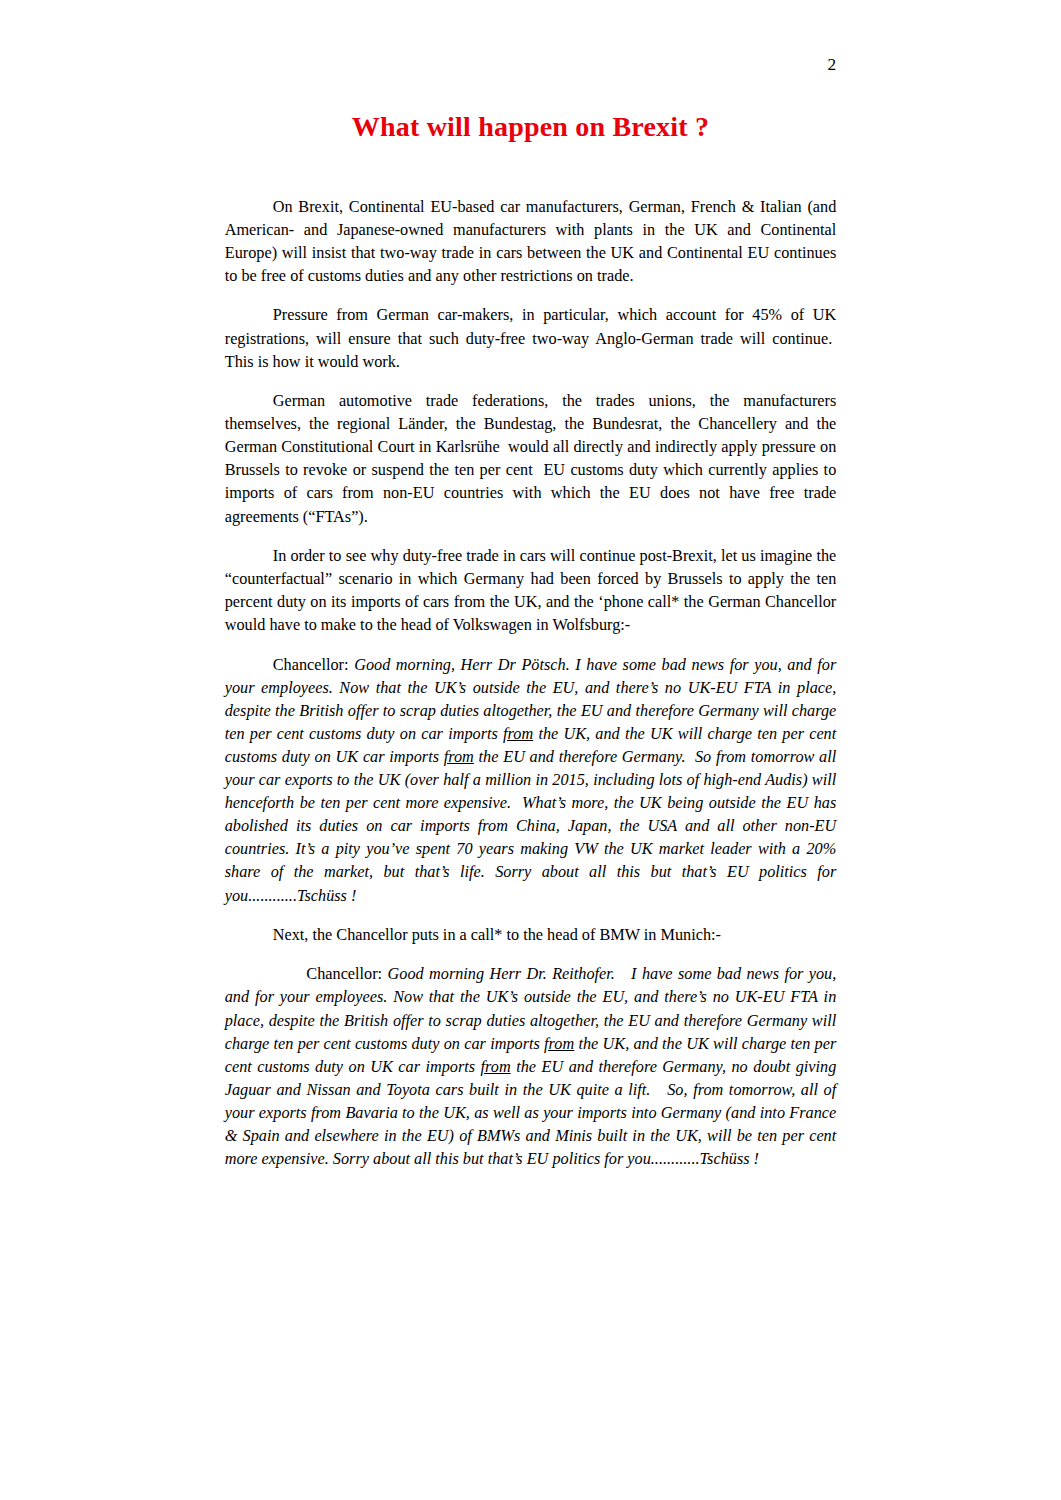2
What will happen on Brexit ?
On Brexit, Continental EU-based car manufacturers, German, French & Italian (and American- and Japanese-owned manufacturers with plants in the UK and Continental Europe) will insist that two-way trade in cars between the UK and Continental EU continues to be free of customs duties and any other restrictions on trade.
Pressure from German car-makers, in particular, which account for 45% of UK registrations, will ensure that such duty-free two-way Anglo-German trade will continue. This is how it would work.
German automotive trade federations, the trades unions, the manufacturers themselves, the regional Länder, the Bundestag, the Bundesrat, the Chancellery and the German Constitutional Court in Karlsrühe would all directly and indirectly apply pressure on Brussels to revoke or suspend the ten per cent EU customs duty which currently applies to imports of cars from non-EU countries with which the EU does not have free trade agreements (“FTAs”).
In order to see why duty-free trade in cars will continue post-Brexit, let us imagine the “counterfactual” scenario in which Germany had been forced by Brussels to apply the ten percent duty on its imports of cars from the UK, and the ‘phone call* the German Chancellor would have to make to the head of Volkswagen in Wolfsburg:-
Chancellor: Good morning, Herr Dr Pötsch. I have some bad news for you, and for your employees. Now that the UK’s outside the EU, and there’s no UK-EU FTA in place, despite the British offer to scrap duties altogether, the EU and therefore Germany will charge ten per cent customs duty on car imports from the UK, and the UK will charge ten per cent customs duty on UK car imports from the EU and therefore Germany. So from tomorrow all your car exports to the UK (over half a million in 2015, including lots of high-end Audis) will henceforth be ten per cent more expensive. What’s more, the UK being outside the EU has abolished its duties on car imports from China, Japan, the USA and all other non-EU countries. It’s a pity you’ve spent 70 years making VW the UK market leader with a 20% share of the market, but that’s life. Sorry about all this but that’s EU politics for you............Tschüss !
Next, the Chancellor puts in a call* to the head of BMW in Munich:-
Chancellor: Good morning Herr Dr. Reithofer. I have some bad news for you, and for your employees. Now that the UK’s outside the EU, and there’s no UK-EU FTA in place, despite the British offer to scrap duties altogether, the EU and therefore Germany will charge ten per cent customs duty on car imports from the UK, and the UK will charge ten per cent customs duty on UK car imports from the EU and therefore Germany, no doubt giving Jaguar and Nissan and Toyota cars built in the UK quite a lift. So, from tomorrow, all of your exports from Bavaria to the UK, as well as your imports into Germany (and into France & Spain and elsewhere in the EU) of BMWs and Minis built in the UK, will be ten per cent more expensive. Sorry about all this but that’s EU politics for you............Tschüss !